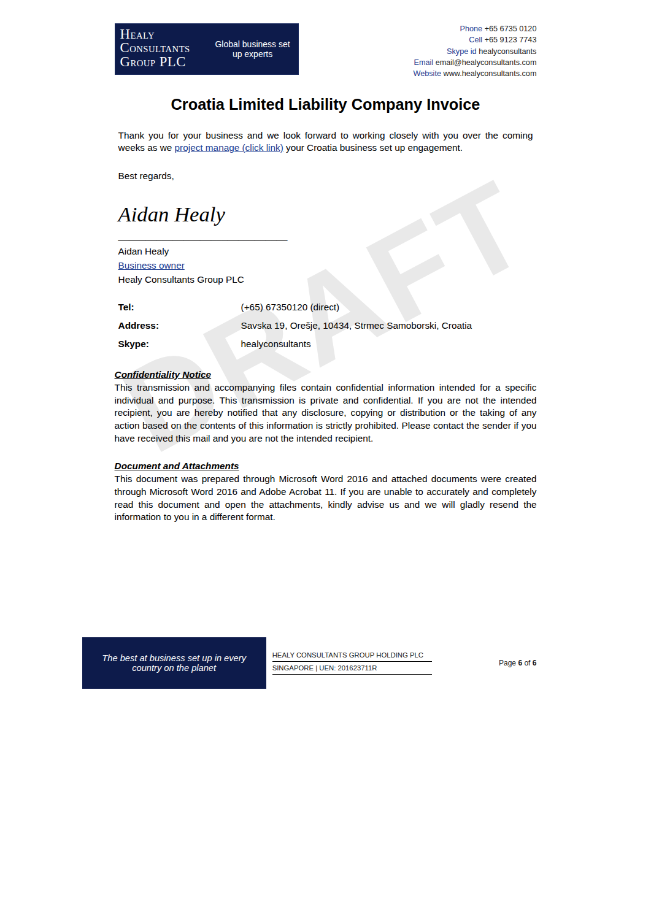DRAFT
HEALY
CONSULTANTS
GROUP PLC
Global business set up experts
Phone +65 6735 0120
Cell +65 9123 7743
Skype id healyconsultants
Email email@healyconsultants.com
Website www.healyconsultants.com
Croatia Limited Liability Company Invoice
Thank you for your business and we look forward to working closely with you over the coming weeks as we project manage (click link) your Croatia business set up engagement.
Best regards,
Aidan Healy
_______________________________
Aidan Healy
Business owner
Healy Consultants Group PLC
| Tel: | (+65) 67350120 (direct) |
| Address: | Savska 19, Orešje, 10434, Strmec Samoborski, Croatia |
| Skype: | healyconsultants |
Confidentiality Notice
This transmission and accompanying files contain confidential information intended for a specific individual and purpose. This transmission is private and confidential. If you are not the intended recipient, you are hereby notified that any disclosure, copying or distribution or the taking of any action based on the contents of this information is strictly prohibited. Please contact the sender if you have received this mail and you are not the intended recipient.
Document and Attachments
This document was prepared through Microsoft Word 2016 and attached documents were created through Microsoft Word 2016 and Adobe Acrobat 11. If you are unable to accurately and completely read this document and open the attachments, kindly advise us and we will gladly resend the information to you in a different format.
The best at business set up in every country on the planet
HEALY CONSULTANTS GROUP HOLDING PLC
SINGAPORE | UEN: 201623711R
Page 6 of 6